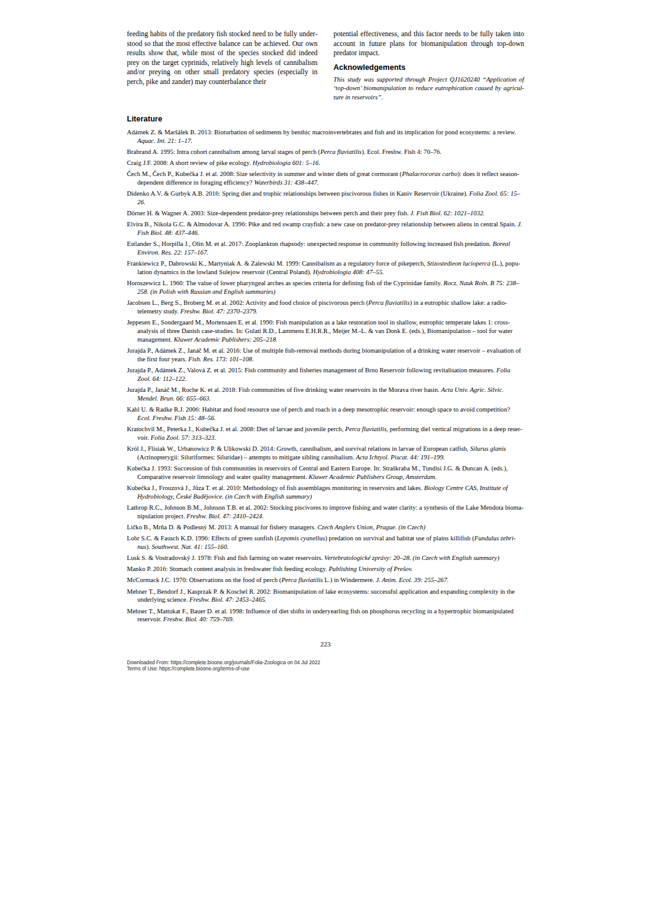feeding habits of the predatory fish stocked need to be fully understood so that the most effective balance can be achieved. Our own results show that, while most of the species stocked did indeed prey on the target cyprinids, relatively high levels of cannibalism and/or preying on other small predatory species (especially in perch, pike and zander) may counterbalance their
potential effectiveness, and this factor needs to be fully taken into account in future plans for biomanipulation through top-down predator impact.
Acknowledgements
This study was supported through Project QJ1620240 “Application of ‘top-down’ biomanipulation to reduce eutrophication caused by agriculture in reservoirs”.
Literature
Adámek Z. & Maršálek B. 2013: Bioturbation of sediments by benthic macroinvertebrates and fish and its implication for pond ecosystems: a review. Aquac. Int. 21: 1–17.
Brabrand A. 1995: Intra cohort cannibalism among larval stages of perch (Perca fluviatilis). Ecol. Freshw. Fish 4: 70–76.
Craig J.F. 2008: A short review of pike ecology. Hydrobiologia 601: 5–16.
Čech M., Čech P., Kubečka J. et al. 2008: Size selectivity in summer and winter diets of great cormorant (Phalacrocorax carbo): does it reflect season-dependent difference in foraging efficiency? Waterbirds 31: 438–447.
Didenko A.V. & Gurbyk A.B. 2016: Spring diet and trophic relationships between piscivorous fishes in Kaniv Reservoir (Ukraine). Folia Zool. 65: 15–26.
Dörner H. & Wagner A. 2003: Size-dependent predator-prey relationships between perch and their prey fish. J. Fish Biol. 62: 1021–1032.
Elvira B., Nikola G.C. & Almodovar A. 1996: Pike and red swamp crayfish: a new case on predator-prey relationship between aliens in central Spain. J. Fish Biol. 48: 437–446.
Estlander S., Horpilla J., Olin M. et al. 2017: Zooplankton rhapsody: unexpected response in community following increased fish predation. Boreal Environ. Res. 22: 157–167.
Frankiewicz P., Dabrowski K., Martyniak A. & Zalewski M. 1999: Cannibalism as a regulatory force of pikeperch, Stizostedieon lucioperca (L.), population dynamics in the lowland Sulejow reservoir (Central Poland). Hydrobiologia 408: 47–55.
Horoszewicz L. 1960: The value of lower pharyngeal arches as species criteria for defining fish of the Cyprinidae family. Rocz. Nauk Roln. B 75: 238–258. (in Polish with Russian and English summaries)
Jacobsen L., Berg S., Broberg M. et al. 2002: Activity and food choice of piscivorous perch (Perca fluviatilis) in a eutrophic shallow lake: a radio-telemetry study. Freshw. Biol. 47: 2370–2379.
Jeppesen E., Sondergaard M., Mortensaen E. et al. 1990: Fish manipulation as a lake restoration tool in shallow, eutrophic temperate lakes 1: cross-analysis of three Danish case-studies. In: Gulati R.D., Lammens E.H.R.R., Meijer M.-L. & van Donk E. (eds.), Biomanipulation – tool for water management. Kluwer Academic Publishers: 205–218.
Jurajda P., Adámek Z., Janáč M. et al. 2016: Use of multiple fish-removal methods during biomanipulation of a drinking water reservoir – evaluation of the first four years. Fish. Res. 173: 101–108.
Jurajda P., Adámek Z., Valová Z. et al. 2015: Fish community and fisheries management of Brno Reservoir following revitalisation measures. Folia Zool. 64: 112–122.
Jurajda P., Janáč M., Roche K. et al. 2018: Fish communities of five drinking water reservoirs in the Morava river basin. Acta Univ. Agric. Silvic. Mendel. Brun. 66: 655–663.
Kahl U. & Radke R.J. 2006: Habitat and food resource use of perch and roach in a deep mesotrophic reservoir: enough space to avoid competition? Ecol. Freshw. Fish 15: 48–56.
Kratochvíl M., Peterka J., Kubečka J. et al. 2008: Diet of larvae and juvenile perch, Perca fluviatilis, performing diel vertical migrations in a deep reservoir. Folia Zool. 57: 313–323.
Król J., Flisiak W., Urbanowicz P. & Ulikowski D. 2014: Growth, cannibalism, and survival relations in larvae of European catfish, Silurus glanis (Actinopterygii: Siluriformes: Siluridae) – attempts to mitigate sibling cannibalism. Acta Ichtyol. Piscat. 44: 191–199.
Kubečka J. 1993: Succession of fish communities in reservoirs of Central and Eastern Europe. In: Straškraba M., Tundisi J.G. & Duncan A. (eds.), Comparative reservoir limnology and water quality management. Kluwer Academic Publishers Group, Amsterdam.
Kubečka J., Frouzová J., Jůza T. et al. 2010: Methodology of fish assemblages monitoring in reservoirs and lakes. Biology Centre CAS, Institute of Hydrobiology, České Budějovice. (in Czech with English summary)
Lathrop R.C., Johnson B.M., Johnson T.B. et al. 2002: Stocking piscivores to improve fishing and water clarity: a synthesis of the Lake Mendota biomanipulation project. Freshw. Biol. 47: 2410–2424.
Ličko B., Mrňa D. & Podlesný M. 2013: A manual for fishery managers. Czech Anglers Union, Prague. (in Czech)
Lohr S.C. & Fausch K.D. 1996: Effects of green sunfish (Lepomis cyanellus) predation on survival and habitat use of plains killifish (Fundulus zebrinus). Southwest. Nat. 41: 155–160.
Lusk S. & Vostradovský J. 1978: Fish and fish farming on water reservoirs. Vertebratologické zprávy: 20–28. (in Czech with English summary)
Manko P. 2016: Stomach content analysis in freshwater fish feeding ecology. Publishing University of Prešov.
McCormack J.C. 1970: Observations on the food of perch (Perca fluviatilis L.) in Windermere. J. Anim. Ecol. 39: 255–267.
Mehner T., Bendorf J., Kasprzak P. & Koschel R. 2002: Biomanipulation of lake ecosystems: successful application and expanding complexity in the underlying science. Freshw. Biol. 47: 2453–2465.
Mehner T., Mattukat F., Bauer D. et al. 1998: Influence of diet shifts in underyearling fish on phosphorus recycling in a hypertrophic biomanipulated reservoir. Freshw. Biol. 40: 759–769.
223
Downloaded From: https://complete.bioone.org/journals/Folia-Zoologica on 04 Jul 2022
Terms of Use: https://complete.bioone.org/terms-of-use